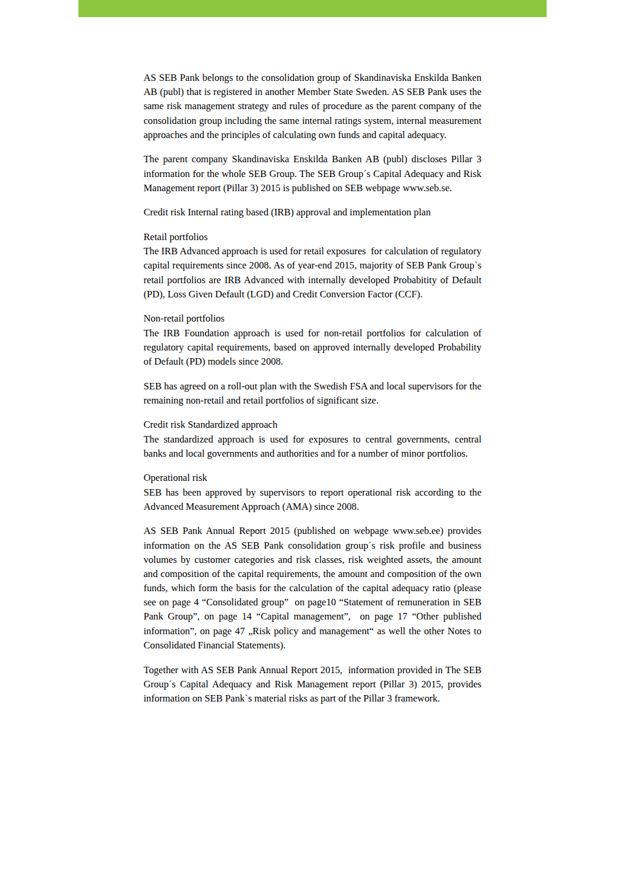AS SEB Pank belongs to the consolidation group of Skandinaviska Enskilda Banken AB (publ) that is registered in another Member State Sweden. AS SEB Pank uses the same risk management strategy and rules of procedure as the parent company of the consolidation group including the same internal ratings system, internal measurement approaches and the principles of calculating own funds and capital adequacy.
The parent company Skandinaviska Enskilda Banken AB (publ) discloses Pillar 3 information for the whole SEB Group. The SEB Group´s Capital Adequacy and Risk Management report (Pillar 3) 2015 is published on SEB webpage www.seb.se.
Credit risk Internal rating based (IRB) approval and implementation plan
Retail portfolios
The IRB Advanced approach is used for retail exposures for calculation of regulatory capital requirements since 2008. As of year-end 2015, majority of SEB Pank Group`s retail portfolios are IRB Advanced with internally developed Probabitity of Default (PD), Loss Given Default (LGD) and Credit Conversion Factor (CCF).
Non-retail portfolios
The IRB Foundation approach is used for non-retail portfolios for calculation of regulatory capital requirements, based on approved internally developed Probability of Default (PD) models since 2008.
SEB has agreed on a roll-out plan with the Swedish FSA and local supervisors for the remaining non-retail and retail portfolios of significant size.
Credit risk Standardized approach
The standardized approach is used for exposures to central governments, central banks and local governments and authorities and for a number of minor portfolios.
Operational risk
SEB has been approved by supervisors to report operational risk according to the Advanced Measurement Approach (AMA) since 2008.
AS SEB Pank Annual Report 2015 (published on webpage www.seb.ee) provides information on the AS SEB Pank consolidation group´s risk profile and business volumes by customer categories and risk classes, risk weighted assets, the amount and composition of the capital requirements, the amount and composition of the own funds, which form the basis for the calculation of the capital adequacy ratio (please see on page 4 “Consolidated group” on page10 “Statement of remuneration in SEB Pank Group”, on page 14 “Capital management”, on page 17 “Other published information”, on page 47 „Risk policy and management“ as well the other Notes to Consolidated Financial Statements).
Together with AS SEB Pank Annual Report 2015, information provided in The SEB Group´s Capital Adequacy and Risk Management report (Pillar 3) 2015, provides information on SEB Pank`s material risks as part of the Pillar 3 framework.